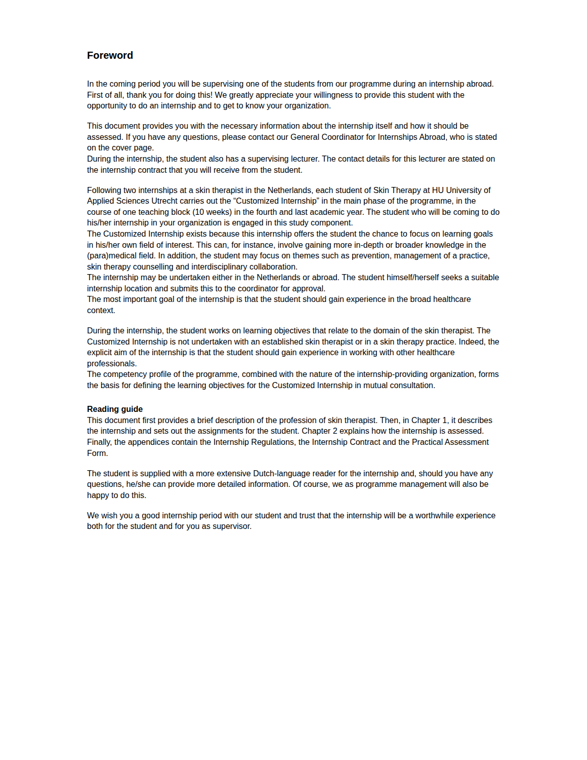Foreword
In the coming period you will be supervising one of the students from our programme during an internship abroad. First of all, thank you for doing this! We greatly appreciate your willingness to provide this student with the opportunity to do an internship and to get to know your organization.
This document provides you with the necessary information about the internship itself and how it should be assessed. If you have any questions, please contact our General Coordinator for Internships Abroad, who is stated on the cover page.
During the internship, the student also has a supervising lecturer. The contact details for this lecturer are stated on the internship contract that you will receive from the student.
Following two internships at a skin therapist in the Netherlands, each student of Skin Therapy at HU University of Applied Sciences Utrecht carries out the “Customized Internship” in the main phase of the programme, in the course of one teaching block (10 weeks) in the fourth and last academic year. The student who will be coming to do his/her internship in your organization is engaged in this study component.
The Customized Internship exists because this internship offers the student the chance to focus on learning goals in his/her own field of interest. This can, for instance, involve gaining more in-depth or broader knowledge in the (para)medical field. In addition, the student may focus on themes such as prevention, management of a practice, skin therapy counselling and interdisciplinary collaboration.
The internship may be undertaken either in the Netherlands or abroad. The student himself/herself seeks a suitable internship location and submits this to the coordinator for approval.
The most important goal of the internship is that the student should gain experience in the broad healthcare context.
During the internship, the student works on learning objectives that relate to the domain of the skin therapist. The Customized Internship is not undertaken with an established skin therapist or in a skin therapy practice. Indeed, the explicit aim of the internship is that the student should gain experience in working with other healthcare professionals.
The competency profile of the programme, combined with the nature of the internship-providing organization, forms the basis for defining the learning objectives for the Customized Internship in mutual consultation.
Reading guide
This document first provides a brief description of the profession of skin therapist. Then, in Chapter 1, it describes the internship and sets out the assignments for the student. Chapter 2 explains how the internship is assessed. Finally, the appendices contain the Internship Regulations, the Internship Contract and the Practical Assessment Form.
The student is supplied with a more extensive Dutch-language reader for the internship and, should you have any questions, he/she can provide more detailed information. Of course, we as programme management will also be happy to do this.
We wish you a good internship period with our student and trust that the internship will be a worthwhile experience both for the student and for you as supervisor.